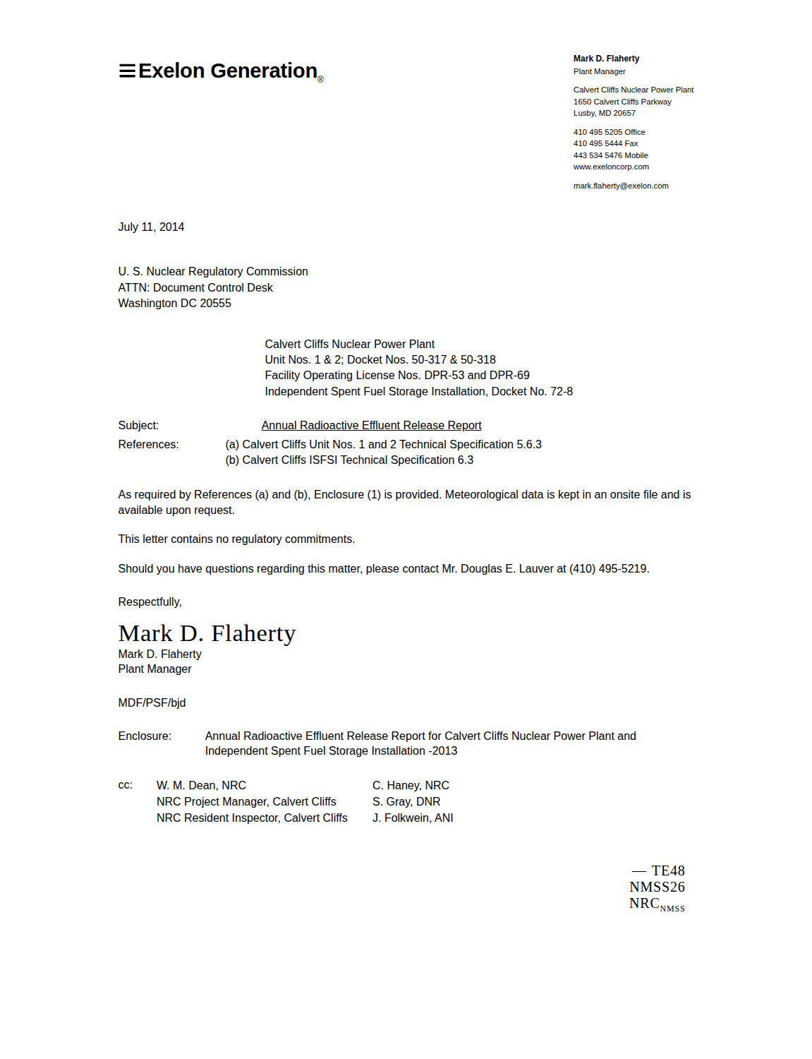≡ Exelon Generation®
Mark D. Flaherty
Plant Manager
Calvert Cliffs Nuclear Power Plant
1650 Calvert Cliffs Parkway
Lusby, MD 20657
410 495 5205 Office
410 495 5444 Fax
443 534 5476 Mobile
www.exeloncorp.com
mark.flaherty@exelon.com
July 11, 2014
U. S. Nuclear Regulatory Commission
ATTN: Document Control Desk
Washington DC 20555
Calvert Cliffs Nuclear Power Plant
Unit Nos. 1 & 2; Docket Nos. 50-317 & 50-318
Facility Operating License Nos. DPR-53 and DPR-69
Independent Spent Fuel Storage Installation, Docket No. 72-8
| Subject: | Annual Radioactive Effluent Release Report |
| References: | (a) Calvert Cliffs Unit Nos. 1 and 2 Technical Specification 5.6.3 (b) Calvert Cliffs ISFSI Technical Specification 6.3 |
As required by References (a) and (b), Enclosure (1) is provided. Meteorological data is kept in an onsite file and is available upon request.
This letter contains no regulatory commitments.
Should you have questions regarding this matter, please contact Mr. Douglas E. Lauver at (410) 495-5219.
Respectfully,
Mark D. Flaherty
Mark D. Flaherty
Plant Manager
MDF/PSF/bjd
Enclosure:
Annual Radioactive Effluent Release Report for Calvert Cliffs Nuclear Power Plant and Independent Spent Fuel Storage Installation -2013
cc:
W. M. Dean, NRC
NRC Project Manager, Calvert Cliffs
NRC Resident Inspector, Calvert Cliffs
C. Haney, NRC
S. Gray, DNR
J. Folkwein, ANI
—TE48
NMSS26
NRCNMSS